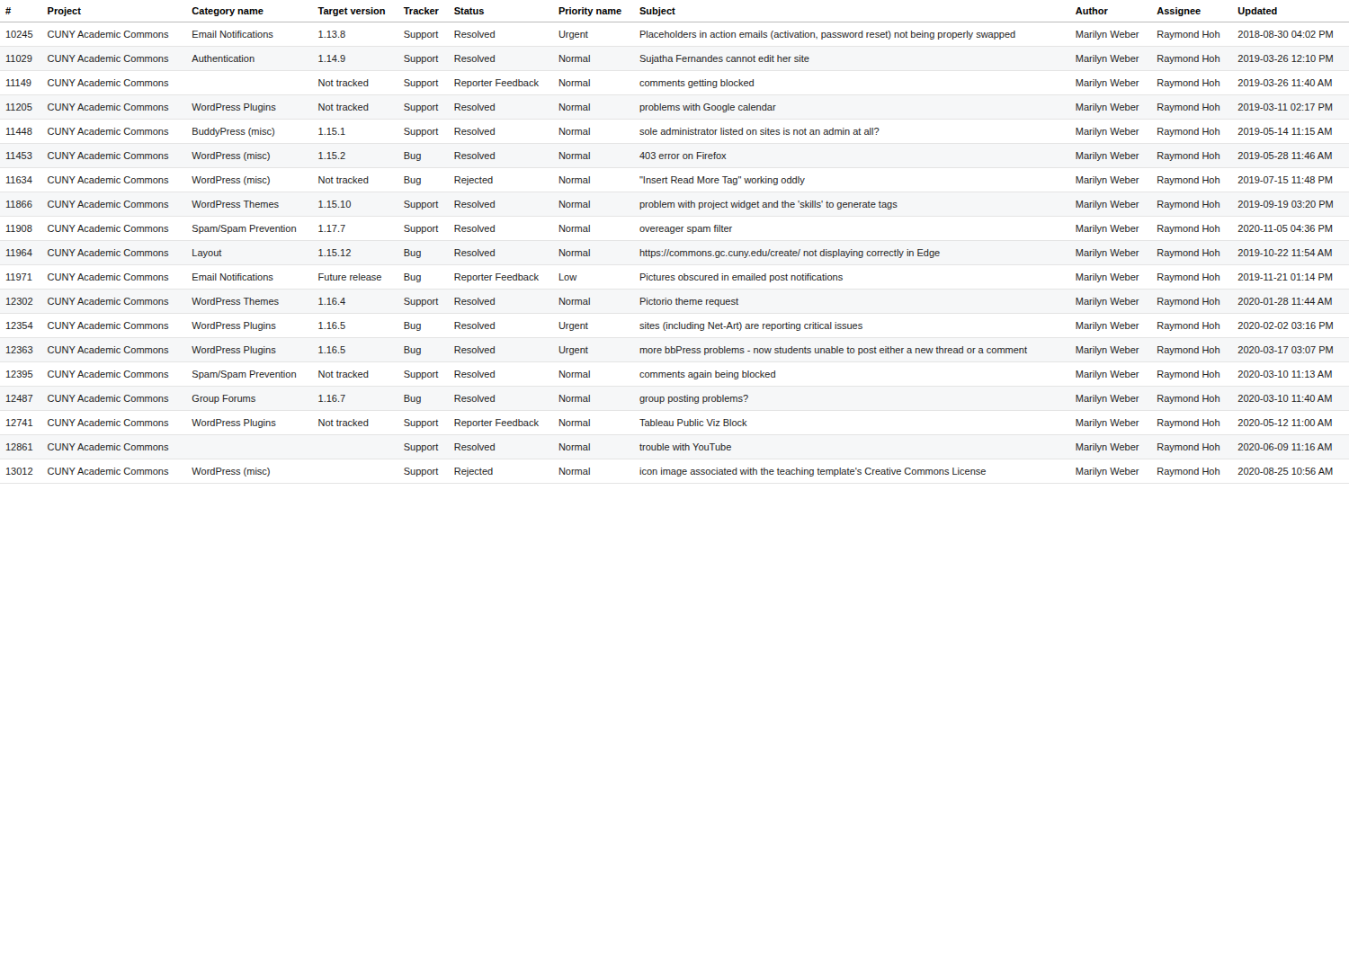| # | Project | Category name | Target version | Tracker | Status | Priority name | Subject | Author | Assignee | Updated |
| --- | --- | --- | --- | --- | --- | --- | --- | --- | --- | --- |
| 10245 | CUNY Academic Commons | Email Notifications | 1.13.8 | Support | Resolved | Urgent | Placeholders in action emails (activation, password reset) not being properly swapped | Marilyn Weber | Raymond Hoh | 2018-08-30 04:02 PM |
| 11029 | CUNY Academic Commons | Authentication | 1.14.9 | Support | Resolved | Normal | Sujatha Fernandes cannot edit her site | Marilyn Weber | Raymond Hoh | 2019-03-26 12:10 PM |
| 11149 | CUNY Academic Commons | | Not tracked | Support | Reporter Feedback | Normal | comments getting blocked | Marilyn Weber | Raymond Hoh | 2019-03-26 11:40 AM |
| 11205 | CUNY Academic Commons | WordPress Plugins | Not tracked | Support | Resolved | Normal | problems with Google calendar | Marilyn Weber | Raymond Hoh | 2019-03-11 02:17 PM |
| 11448 | CUNY Academic Commons | BuddyPress (misc) | 1.15.1 | Support | Resolved | Normal | sole administrator listed on sites is not an admin at all? | Marilyn Weber | Raymond Hoh | 2019-05-14 11:15 AM |
| 11453 | CUNY Academic Commons | WordPress (misc) | 1.15.2 | Bug | Resolved | Normal | 403 error on Firefox | Marilyn Weber | Raymond Hoh | 2019-05-28 11:46 AM |
| 11634 | CUNY Academic Commons | WordPress (misc) | Not tracked | Bug | Rejected | Normal | "Insert Read More Tag" working oddly | Marilyn Weber | Raymond Hoh | 2019-07-15 11:48 PM |
| 11866 | CUNY Academic Commons | WordPress Themes | 1.15.10 | Support | Resolved | Normal | problem with project widget and the 'skills' to generate tags | Marilyn Weber | Raymond Hoh | 2019-09-19 03:20 PM |
| 11908 | CUNY Academic Commons | Spam/Spam Prevention | 1.17.7 | Support | Resolved | Normal | overeager spam filter | Marilyn Weber | Raymond Hoh | 2020-11-05 04:36 PM |
| 11964 | CUNY Academic Commons | Layout | 1.15.12 | Bug | Resolved | Normal | https://commons.gc.cuny.edu/create/ not displaying correctly in Edge | Marilyn Weber | Raymond Hoh | 2019-10-22 11:54 AM |
| 11971 | CUNY Academic Commons | Email Notifications | Future release | Bug | Reporter Feedback | Low | Pictures obscured in emailed post notifications | Marilyn Weber | Raymond Hoh | 2019-11-21 01:14 PM |
| 12302 | CUNY Academic Commons | WordPress Themes | 1.16.4 | Support | Resolved | Normal | Pictorio theme request | Marilyn Weber | Raymond Hoh | 2020-01-28 11:44 AM |
| 12354 | CUNY Academic Commons | WordPress Plugins | 1.16.5 | Bug | Resolved | Urgent | sites (including Net-Art) are reporting critical issues | Marilyn Weber | Raymond Hoh | 2020-02-02 03:16 PM |
| 12363 | CUNY Academic Commons | WordPress Plugins | 1.16.5 | Bug | Resolved | Urgent | more bbPress problems - now students unable to post either a new thread or a comment | Marilyn Weber | Raymond Hoh | 2020-03-17 03:07 PM |
| 12395 | CUNY Academic Commons | Spam/Spam Prevention | Not tracked | Support | Resolved | Normal | comments again being blocked | Marilyn Weber | Raymond Hoh | 2020-03-10 11:13 AM |
| 12487 | CUNY Academic Commons | Group Forums | 1.16.7 | Bug | Resolved | Normal | group posting problems? | Marilyn Weber | Raymond Hoh | 2020-03-10 11:40 AM |
| 12741 | CUNY Academic Commons | WordPress Plugins | Not tracked | Support | Reporter Feedback | Normal | Tableau Public Viz Block | Marilyn Weber | Raymond Hoh | 2020-05-12 11:00 AM |
| 12861 | CUNY Academic Commons | | | Support | Resolved | Normal | trouble with YouTube | Marilyn Weber | Raymond Hoh | 2020-06-09 11:16 AM |
| 13012 | CUNY Academic Commons | WordPress (misc) | | Support | Rejected | Normal | icon image associated with the teaching template's Creative Commons License | Marilyn Weber | Raymond Hoh | 2020-08-25 10:56 AM |